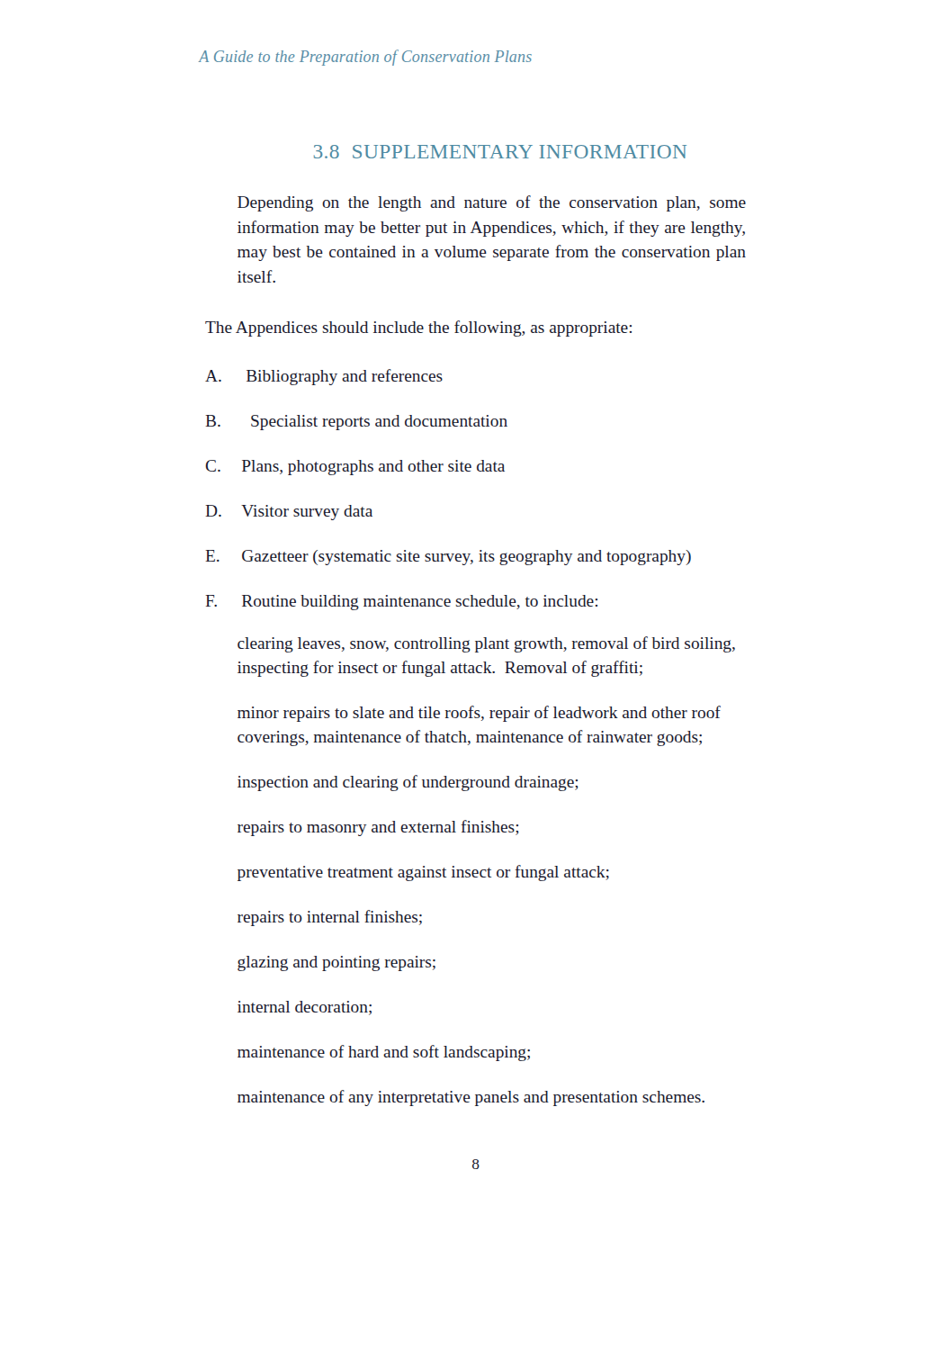A Guide to the Preparation of Conservation Plans
3.8 SUPPLEMENTARY INFORMATION
Depending on the length and nature of the conservation plan, some information may be better put in Appendices, which, if they are lengthy, may best be contained in a volume separate from the conservation plan itself.
The Appendices should include the following, as appropriate:
A. Bibliography and references
B. Specialist reports and documentation
C. Plans, photographs and other site data
D. Visitor survey data
E. Gazetteer (systematic site survey, its geography and topography)
F. Routine building maintenance schedule, to include:
clearing leaves, snow, controlling plant growth, removal of bird soiling, inspecting for insect or fungal attack. Removal of graffiti;
minor repairs to slate and tile roofs, repair of leadwork and other roof coverings, maintenance of thatch, maintenance of rainwater goods;
inspection and clearing of underground drainage;
repairs to masonry and external finishes;
preventative treatment against insect or fungal attack;
repairs to internal finishes;
glazing and pointing repairs;
internal decoration;
maintenance of hard and soft landscaping;
maintenance of any interpretative panels and presentation schemes.
8